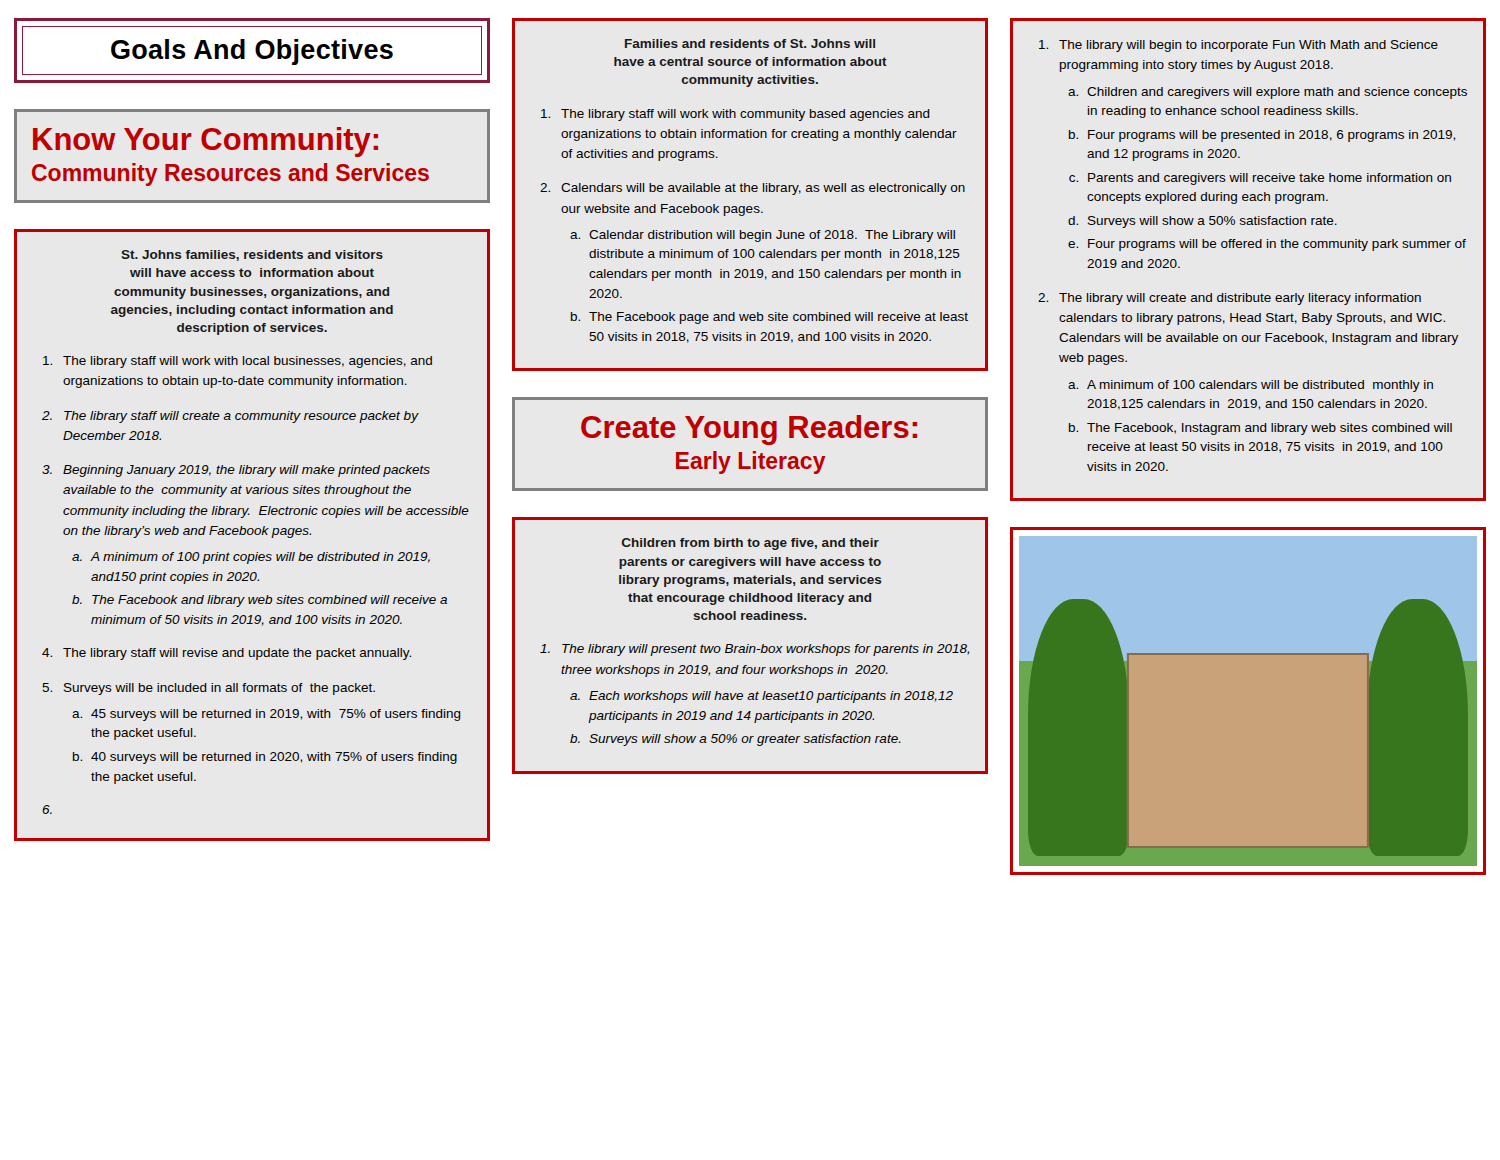Goals And Objectives
Know Your Community: Community Resources and Services
St. Johns families, residents and visitors
will have access to information about
community businesses, organizations, and
agencies, including contact information and
description of services.
The library staff will work with local businesses, agencies, and organizations to obtain up-to-date community information.
The library staff will create a community resource packet by December 2018.
Beginning January 2019, the library will make printed packets available to the community at various sites throughout the community including the library. Electronic copies will be accessible on the library’s web and Facebook pages.
A minimum of 100 print copies will be distributed in 2019, and150 print copies in 2020.
The Facebook and library web sites combined will receive a minimum of 50 visits in 2019, and 100 visits in 2020.
The library staff will revise and update the packet annually.
Surveys will be included in all formats of the packet.
45 surveys will be returned in 2019, with 75% of users finding the packet useful.
40 surveys will be returned in 2020, with 75% of users finding the packet useful.
Families and residents of St. Johns will
have a central source of information about
community activities.
The library staff will work with community based agencies and organizations to obtain information for creating a monthly calendar of activities and programs.
Calendars will be available at the library, as well as electronically on our website and Facebook pages.
Calendar distribution will begin June of 2018. The Library will distribute a minimum of 100 calendars per month in 2018,125 calendars per month in 2019, and 150 calendars per month in 2020.
The Facebook page and web site combined will receive at least 50 visits in 2018, 75 visits in 2019, and 100 visits in 2020.
Create Young Readers: Early Literacy
Children from birth to age five, and their
parents or caregivers will have access to
library programs, materials, and services
that encourage childhood literacy and
school readiness.
The library will present two Brain-box workshops for parents in 2018, three workshops in 2019, and four workshops in 2020.
Each workshops will have at leaset10 participants in 2018,12 participants in 2019 and 14 participants in 2020.
Surveys will show a 50% or greater satisfaction rate.
The library will begin to incorporate Fun With Math and Science programming into story times by August 2018.
Children and caregivers will explore math and science concepts in reading to enhance school readiness skills.
Four programs will be presented in 2018, 6 programs in 2019, and 12 programs in 2020.
Parents and caregivers will receive take home information on concepts explored during each program.
Surveys will show a 50% satisfaction rate.
Four programs will be offered in the community park summer of 2019 and 2020.
The library will create and distribute early literacy information calendars to library patrons, Head Start, Baby Sprouts, and WIC. Calendars will be available on our Facebook, Instagram and library web pages.
A minimum of 100 calendars will be distributed monthly in 2018,125 calendars in 2019, and 150 calendars in 2020.
The Facebook, Instagram and library web sites combined will receive at least 50 visits in 2018, 75 visits in 2019, and 100 visits in 2020.